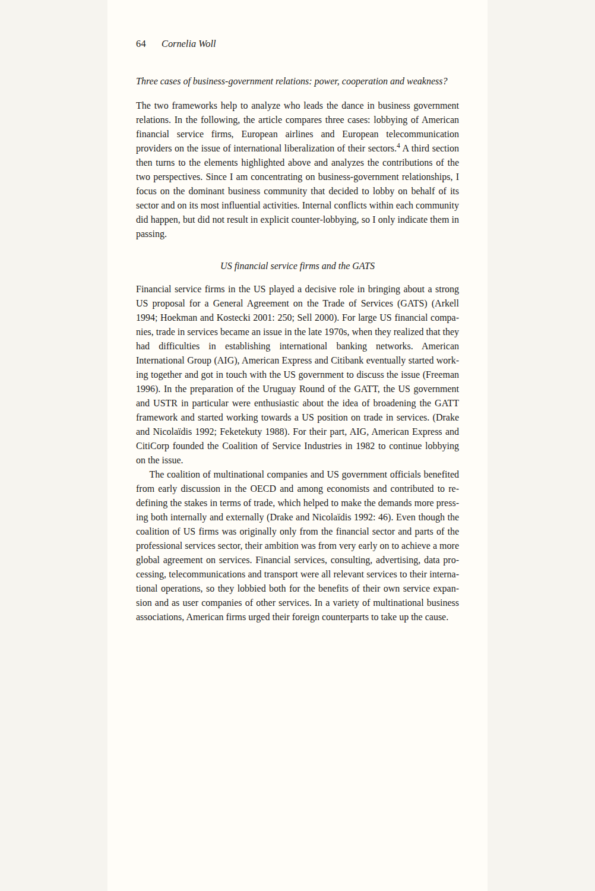64 Cornelia Woll
Three cases of business-government relations: power, cooperation and weakness?
The two frameworks help to analyze who leads the dance in business government relations. In the following, the article compares three cases: lobbying of American financial service firms, European airlines and European telecommunication providers on the issue of international liberalization of their sectors.4 A third section then turns to the elements highlighted above and analyzes the contributions of the two perspectives. Since I am concentrating on business-government relationships, I focus on the dominant business community that decided to lobby on behalf of its sector and on its most influential activities. Internal conflicts within each community did happen, but did not result in explicit counter-lobbying, so I only indicate them in passing.
US financial service firms and the GATS
Financial service firms in the US played a decisive role in bringing about a strong US proposal for a General Agreement on the Trade of Services (GATS) (Arkell 1994; Hoekman and Kostecki 2001: 250; Sell 2000). For large US financial companies, trade in services became an issue in the late 1970s, when they realized that they had difficulties in establishing international banking networks. American International Group (AIG), American Express and Citibank eventually started working together and got in touch with the US government to discuss the issue (Freeman 1996). In the preparation of the Uruguay Round of the GATT, the US government and USTR in particular were enthusiastic about the idea of broadening the GATT framework and started working towards a US position on trade in services. (Drake and Nicolaïdis 1992; Feketekuty 1988). For their part, AIG, American Express and CitiCorp founded the Coalition of Service Industries in 1982 to continue lobbying on the issue.
The coalition of multinational companies and US government officials benefited from early discussion in the OECD and among economists and contributed to redefining the stakes in terms of trade, which helped to make the demands more pressing both internally and externally (Drake and Nicolaïdis 1992: 46). Even though the coalition of US firms was originally only from the financial sector and parts of the professional services sector, their ambition was from very early on to achieve a more global agreement on services. Financial services, consulting, advertising, data processing, telecommunications and transport were all relevant services to their international operations, so they lobbied both for the benefits of their own service expansion and as user companies of other services. In a variety of multinational business associations, American firms urged their foreign counterparts to take up the cause.